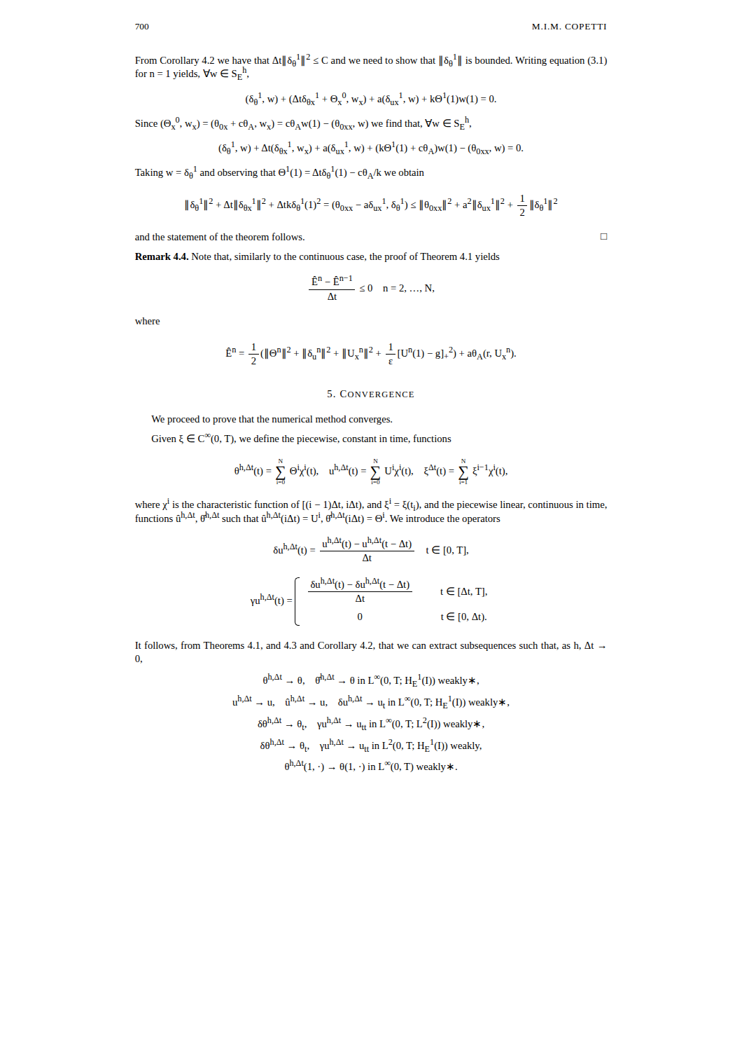700 M.I.M. COPETTI
From Corollary 4.2 we have that Δt∥δθ1∥2 ≤ C and we need to show that ∥δθ1∥ is bounded. Writing equation (3.1) for n = 1 yields, ∀w ∈ SEh,
(δθ1, w) + (Δtδθx1 + Θx0, wx) + a(δux1, w) + kΘ1(1)w(1) = 0.
Since (Θx0, wx) = (θ0x + cθA, wx) = cθAw(1) − (θ0xx, w) we find that, ∀w ∈ SEh,
(δθ1, w) + Δt(δθx1, wx) + a(δux1, w) + (kΘ1(1) + cθA)w(1) − (θ0xx, w) = 0.
Taking w = δθ1 and observing that Θ1(1) = Δtδθ1(1) − cθA/k we obtain
∥δθ1∥2 + Δt∥δθx1∥2 + Δtkδθ1(1)2 = (θ0xx − aδux1, δθ1) ≤ ∥θ0xx∥2 + a2∥δux1∥2 + 12∥δθ1∥2
and the statement of the theorem follows. □
Remark 4.4. Note that, similarly to the continuous case, the proof of Theorem 4.1 yields
Ên − Ên−1 Δt ≤ 0 n = 2, …, N,
where
Ên = 12(∥Θn∥2 + ∥δun∥2 + ∥Uxn∥2 + 1 ε[Un(1) − g]+2) + aθA(r, Uxn).
5. CONVERGENCE
We proceed to prove that the numerical method converges.
Given ξ ∈ C∞(0, T), we define the piecewise, constant in time, functions
θh,Δt(t) = N∑i=0 Θiχi(t), uh,Δt(t) = N∑i=0 Uiχi(t), ξΔt(t) = N∑i=1 ξi−1χi(t),
where χi is the characteristic function of [(i − 1)Δt, iΔt), and ξi = ξ(ti), and the piecewise linear, continuous in time, functions ûh,Δt, θ̂h,Δt such that ûh,Δt(iΔt) = Ui, θ̂h,Δt(iΔt) = Θi. We introduce the operators
δuh,Δt(t) = uh,Δt(t) − uh,Δt(t − Δt) Δt t ∈ [0, T],
γuh,Δt(t) =
| δu h,Δt (t) − δu h,Δt (t − Δt) Δt | t ∈ [Δt, T], |
| 0 | t ∈ [0, Δt). |
It follows, from Theorems 4.1, and 4.3 and Corollary 4.2, that we can extract subsequences such that, as h, Δt → 0,
θh,Δt → θ, θ̂h,Δt → θ in L∞(0, T; HE1(I)) weakly∗,
uh,Δt → u, ûh,Δt → u, δuh,Δt → ut in L∞(0, T; HE1(I)) weakly∗,
δθh,Δt → θt, γuh,Δt → utt in L∞(0, T; L2(I)) weakly∗,
δθh,Δt → θt, γuh,Δt → utt in L2(0, T; HE1(I)) weakly,
θh,Δt(1, ·) → θ(1, ·) in L∞(0, T) weakly∗.